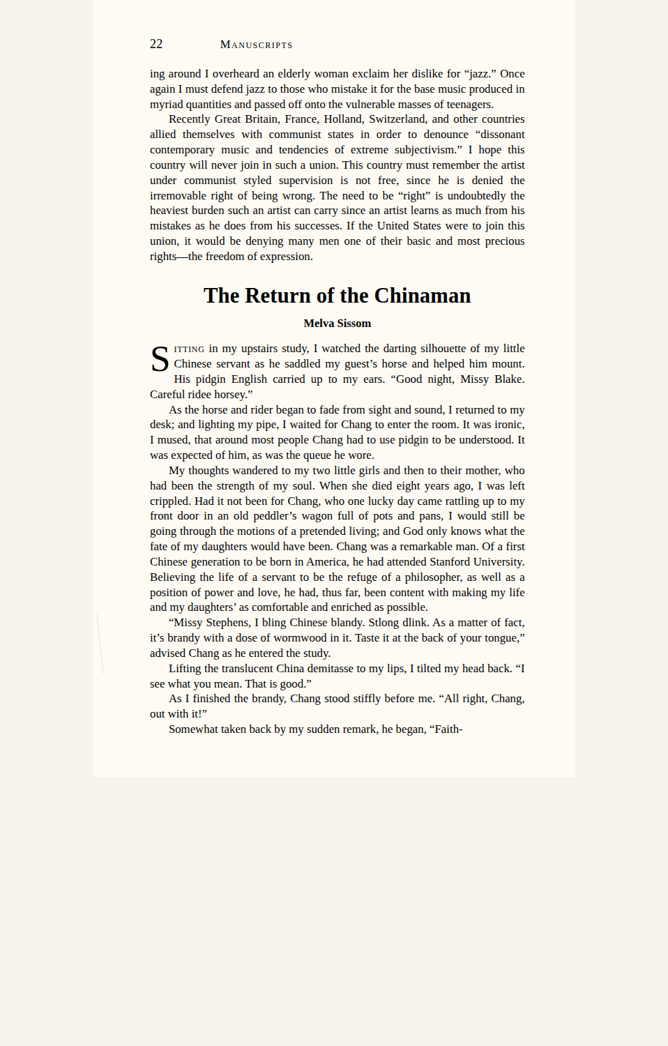22 Manuscripts
ing around I overheard an elderly woman exclaim her dislike for “jazz.” Once again I must defend jazz to those who mistake it for the base music produced in myriad quantities and passed off onto the vulnerable masses of teenagers.
Recently Great Britain, France, Holland, Switzerland, and other countries allied themselves with communist states in order to denounce “dissonant contemporary music and tendencies of extreme subject­ivism.” I hope this country will never join in such a union. This country must remember the artist under communist styled supervision is not free, since he is denied the irremovable right of being wrong. The need to be “right” is undoubtedly the heaviest burden such an artist can carry since an artist learns as much from his mistakes as he does from his successes. If the United States were to join this union, it would be denying many men one of their basic and most precious rights—the freedom of expression.
The Return of the Chinaman
Melva Sissom
Sitting in my upstairs study, I watched the darting silhouette of my little Chinese servant as he saddled my guest’s horse and helped him mount. His pidgin English carried up to my ears. “Good night, Missy Blake. Careful ridee horsey.”
As the horse and rider began to fade from sight and sound, I returned to my desk; and lighting my pipe, I waited for Chang to enter the room. It was ironic, I mused, that around most people Chang had to use pidgin to be understood. It was expected of him, as was the queue he wore.
My thoughts wandered to my two little girls and then to their mother, who had been the strength of my soul. When she died eight years ago, I was left crippled. Had it not been for Chang, who one lucky day came rattling up to my front door in an old peddler’s wagon full of pots and pans, I would still be going through the motions of a pretended living; and God only knows what the fate of my daughters would have been. Chang was a remarkable man. Of a first Chinese generation to be born in America, he had attended Stanford Univer­sity. Believing the life of a servant to be the refuge of a philosopher, as well as a position of power and love, he had, thus far, been content with making my life and my daughters’ as comfortable and enriched as possible.
“Missy Stephens, I bling Chinese blandy. Stlong dlink. As a matter of fact, it’s brandy with a dose of wormwood in it. Taste it at the back of your tongue,” advised Chang as he entered the study.
Lifting the translucent China demitasse to my lips, I tilted my head back. “I see what you mean. That is good.”
As I finished the brandy, Chang stood stiffly before me. “All right, Chang, out with it!”
Somewhat taken back by my sudden remark, he began, “Faith-